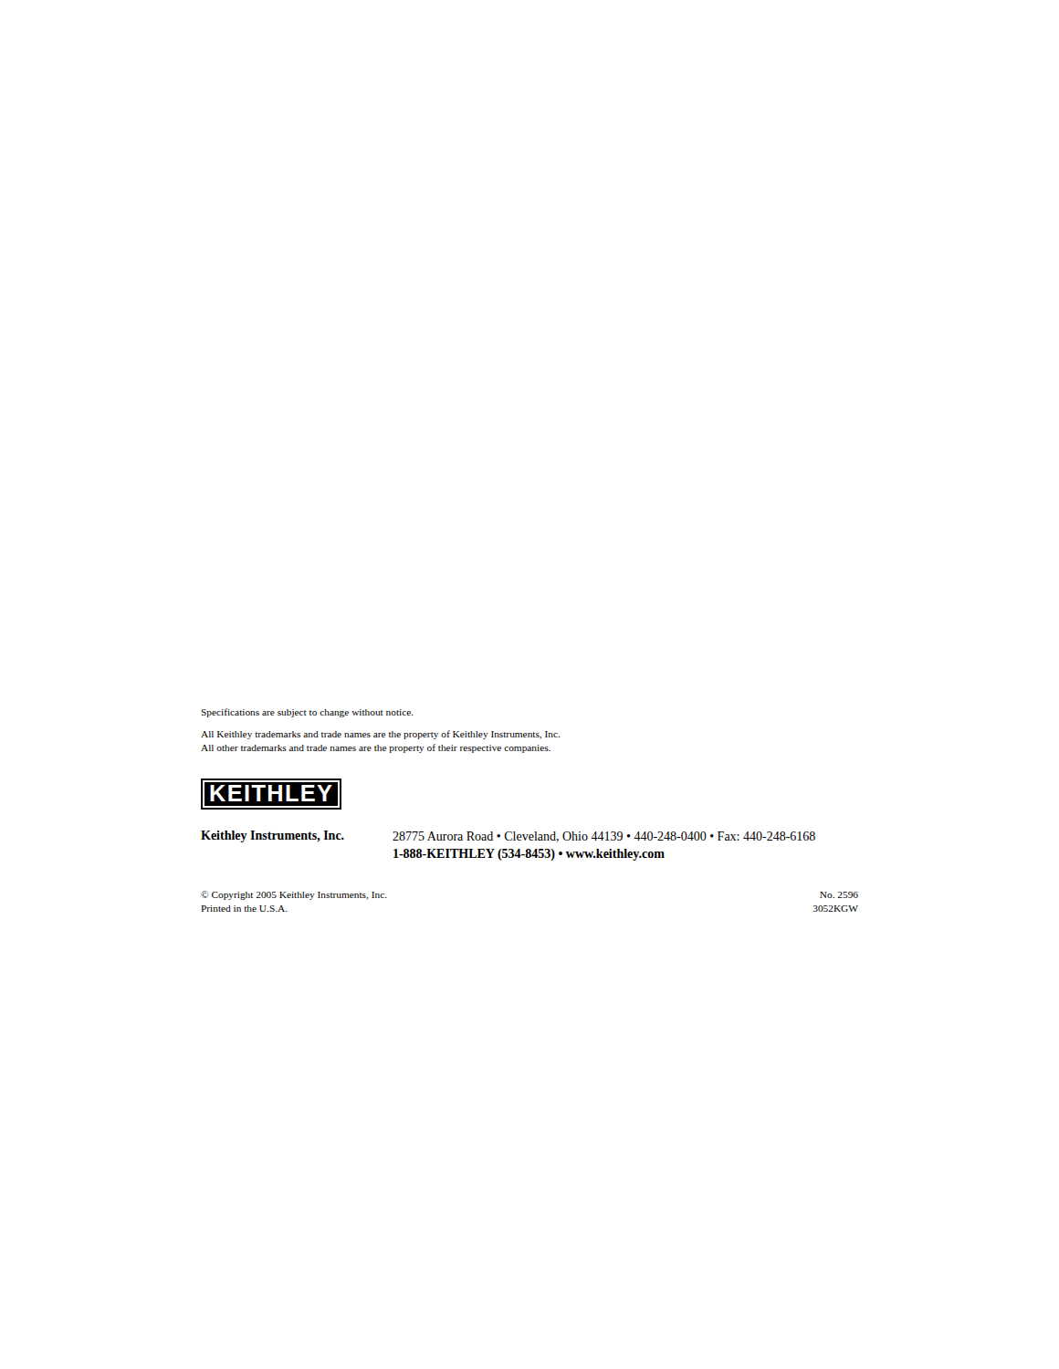Specifications are subject to change without notice.
All Keithley trademarks and trade names are the property of Keithley Instruments, Inc.
All other trademarks and trade names are the property of their respective companies.
KEITHLEY
Keithley Instruments, Inc.
28775 Aurora Road • Cleveland, Ohio 44139 • 440-248-0400 • Fax: 440-248-6168
1-888-KEITHLEY (534-8453) • www.keithley.com
© Copyright 2005 Keithley Instruments, Inc.
Printed in the U.S.A.
No. 2596
3052KGW